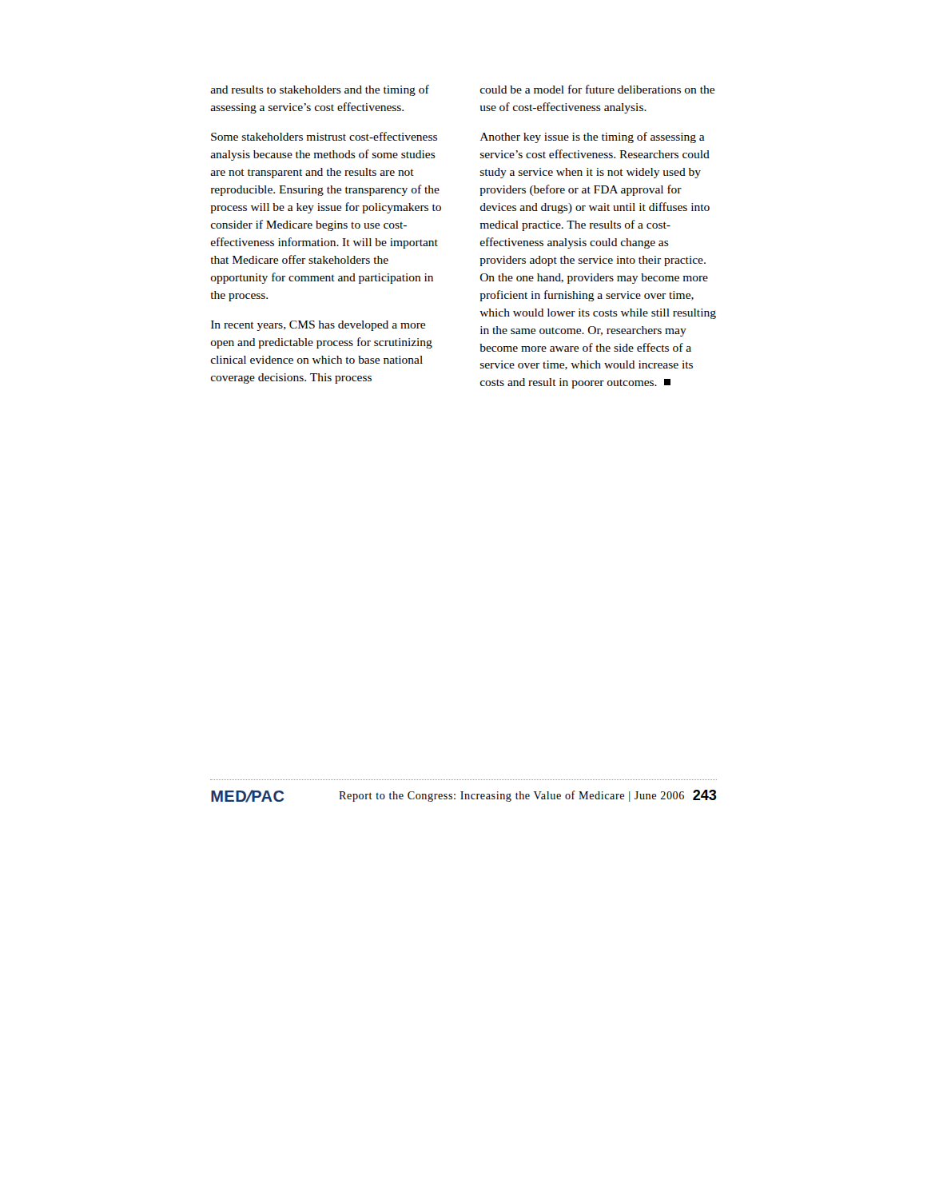and results to stakeholders and the timing of assessing a service’s cost effectiveness.
Some stakeholders mistrust cost-effectiveness analysis because the methods of some studies are not transparent and the results are not reproducible. Ensuring the transparency of the process will be a key issue for policymakers to consider if Medicare begins to use cost-effectiveness information. It will be important that Medicare offer stakeholders the opportunity for comment and participation in the process.
In recent years, CMS has developed a more open and predictable process for scrutinizing clinical evidence on which to base national coverage decisions. This process
could be a model for future deliberations on the use of cost-effectiveness analysis.
Another key issue is the timing of assessing a service’s cost effectiveness. Researchers could study a service when it is not widely used by providers (before or at FDA approval for devices and drugs) or wait until it diffuses into medical practice. The results of a cost-effectiveness analysis could change as providers adopt the service into their practice. On the one hand, providers may become more proficient in furnishing a service over time, which would lower its costs while still resulting in the same outcome. Or, researchers may become more aware of the side effects of a service over time, which would increase its costs and result in poorer outcomes.
MED/PAC
Report to the Congress: Increasing the Value of Medicare | June 2006 243